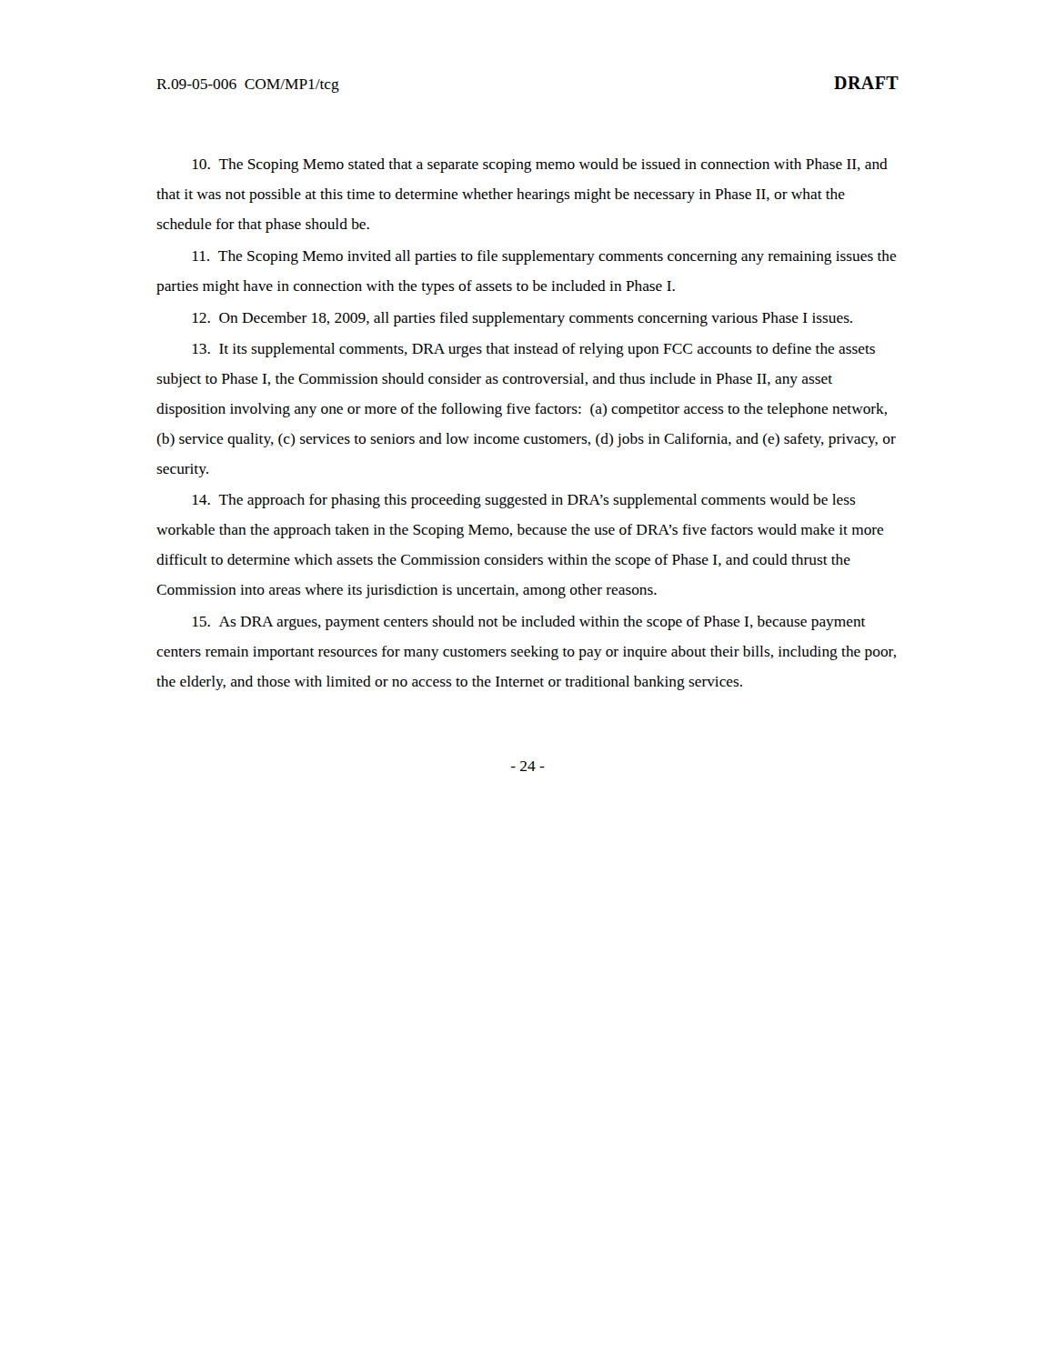R.09-05-006 COM/MP1/tcg DRAFT
The Scoping Memo stated that a separate scoping memo would be issued in connection with Phase II, and that it was not possible at this time to determine whether hearings might be necessary in Phase II, or what the schedule for that phase should be.
The Scoping Memo invited all parties to file supplementary comments concerning any remaining issues the parties might have in connection with the types of assets to be included in Phase I.
On December 18, 2009, all parties filed supplementary comments concerning various Phase I issues.
It its supplemental comments, DRA urges that instead of relying upon FCC accounts to define the assets subject to Phase I, the Commission should consider as controversial, and thus include in Phase II, any asset disposition involving any one or more of the following five factors: (a) competitor access to the telephone network, (b) service quality, (c) services to seniors and low income customers, (d) jobs in California, and (e) safety, privacy, or security.
The approach for phasing this proceeding suggested in DRA’s supplemental comments would be less workable than the approach taken in the Scoping Memo, because the use of DRA’s five factors would make it more difficult to determine which assets the Commission considers within the scope of Phase I, and could thrust the Commission into areas where its jurisdiction is uncertain, among other reasons.
As DRA argues, payment centers should not be included within the scope of Phase I, because payment centers remain important resources for many customers seeking to pay or inquire about their bills, including the poor, the elderly, and those with limited or no access to the Internet or traditional banking services.
- 24 -